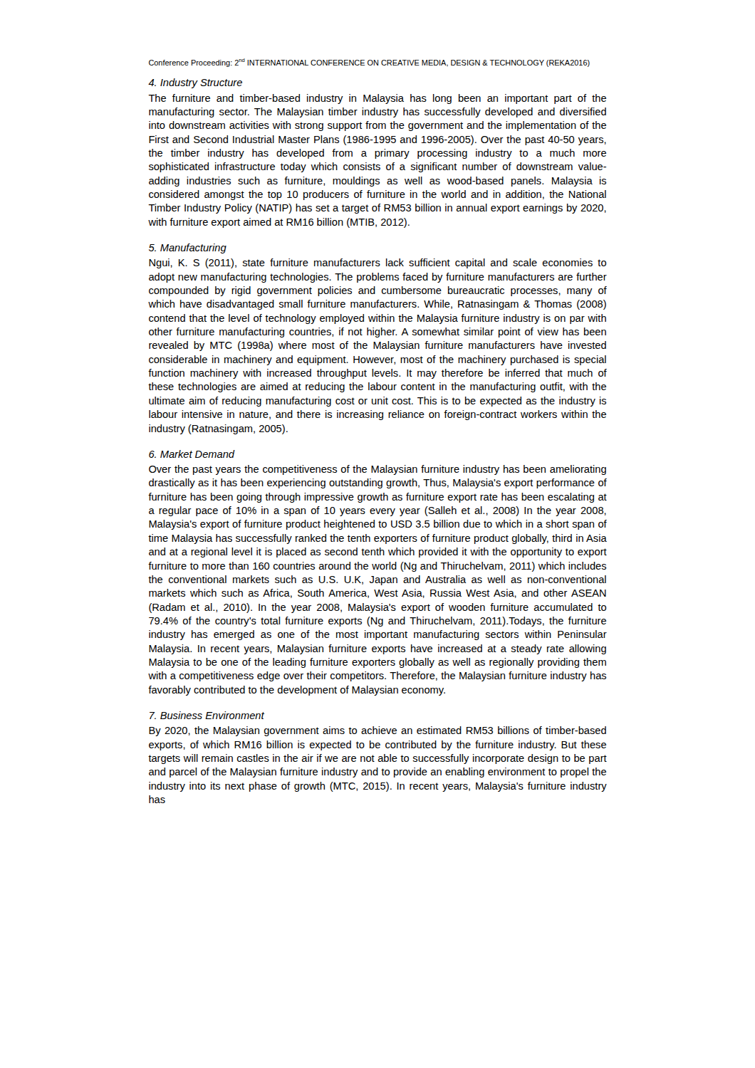Conference Proceeding: 2nd INTERNATIONAL CONFERENCE ON CREATIVE MEDIA, DESIGN & TECHNOLOGY (REKA2016)
4. Industry Structure
The furniture and timber-based industry in Malaysia has long been an important part of the manufacturing sector. The Malaysian timber industry has successfully developed and diversified into downstream activities with strong support from the government and the implementation of the First and Second Industrial Master Plans (1986-1995 and 1996-2005). Over the past 40-50 years, the timber industry has developed from a primary processing industry to a much more sophisticated infrastructure today which consists of a significant number of downstream value-adding industries such as furniture, mouldings as well as wood-based panels. Malaysia is considered amongst the top 10 producers of furniture in the world and in addition, the National Timber Industry Policy (NATIP) has set a target of RM53 billion in annual export earnings by 2020, with furniture export aimed at RM16 billion (MTIB, 2012).
5. Manufacturing
Ngui, K. S (2011), state furniture manufacturers lack sufficient capital and scale economies to adopt new manufacturing technologies. The problems faced by furniture manufacturers are further compounded by rigid government policies and cumbersome bureaucratic processes, many of which have disadvantaged small furniture manufacturers. While, Ratnasingam & Thomas (2008) contend that the level of technology employed within the Malaysia furniture industry is on par with other furniture manufacturing countries, if not higher. A somewhat similar point of view has been revealed by MTC (1998a) where most of the Malaysian furniture manufacturers have invested considerable in machinery and equipment. However, most of the machinery purchased is special function machinery with increased throughput levels. It may therefore be inferred that much of these technologies are aimed at reducing the labour content in the manufacturing outfit, with the ultimate aim of reducing manufacturing cost or unit cost. This is to be expected as the industry is labour intensive in nature, and there is increasing reliance on foreign-contract workers within the industry (Ratnasingam, 2005).
6. Market Demand
Over the past years the competitiveness of the Malaysian furniture industry has been ameliorating drastically as it has been experiencing outstanding growth, Thus, Malaysia's export performance of furniture has been going through impressive growth as furniture export rate has been escalating at a regular pace of 10% in a span of 10 years every year (Salleh et al., 2008) In the year 2008, Malaysia's export of furniture product heightened to USD 3.5 billion due to which in a short span of time Malaysia has successfully ranked the tenth exporters of furniture product globally, third in Asia and at a regional level it is placed as second tenth which provided it with the opportunity to export furniture to more than 160 countries around the world (Ng and Thiruchelvam, 2011) which includes the conventional markets such as U.S. U.K, Japan and Australia as well as non-conventional markets which such as Africa, South America, West Asia, Russia West Asia, and other ASEAN (Radam et al., 2010). In the year 2008, Malaysia's export of wooden furniture accumulated to 79.4% of the country's total furniture exports (Ng and Thiruchelvam, 2011).Todays, the furniture industry has emerged as one of the most important manufacturing sectors within Peninsular Malaysia. In recent years, Malaysian furniture exports have increased at a steady rate allowing Malaysia to be one of the leading furniture exporters globally as well as regionally providing them with a competitiveness edge over their competitors. Therefore, the Malaysian furniture industry has favorably contributed to the development of Malaysian economy.
7. Business Environment
By 2020, the Malaysian government aims to achieve an estimated RM53 billions of timber-based exports, of which RM16 billion is expected to be contributed by the furniture industry. But these targets will remain castles in the air if we are not able to successfully incorporate design to be part and parcel of the Malaysian furniture industry and to provide an enabling environment to propel the industry into its next phase of growth (MTC, 2015). In recent years, Malaysia's furniture industry has